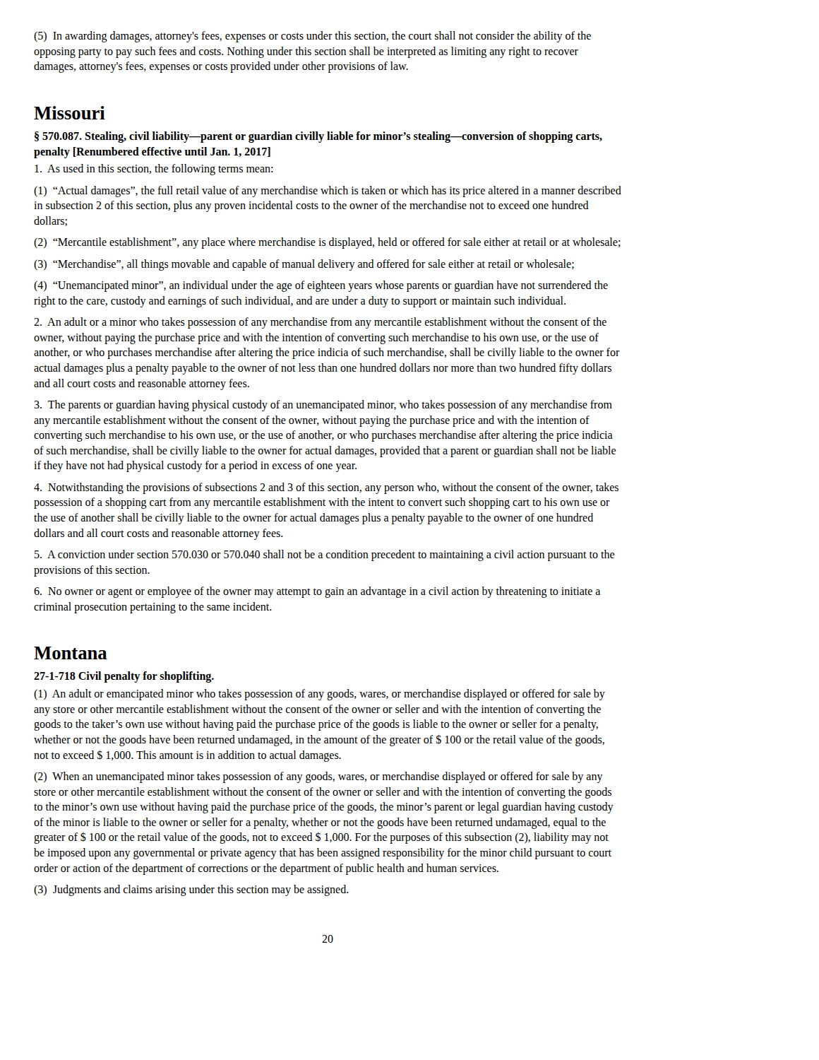(5) In awarding damages, attorney's fees, expenses or costs under this section, the court shall not consider the ability of the opposing party to pay such fees and costs. Nothing under this section shall be interpreted as limiting any right to recover damages, attorney's fees, expenses or costs provided under other provisions of law.
Missouri
§ 570.087. Stealing, civil liability—parent or guardian civilly liable for minor’s stealing—conversion of shopping carts, penalty [Renumbered effective until Jan. 1, 2017]
1. As used in this section, the following terms mean:
(1) “Actual damages”, the full retail value of any merchandise which is taken or which has its price altered in a manner described in subsection 2 of this section, plus any proven incidental costs to the owner of the merchandise not to exceed one hundred dollars;
(2) “Mercantile establishment”, any place where merchandise is displayed, held or offered for sale either at retail or at wholesale;
(3) “Merchandise”, all things movable and capable of manual delivery and offered for sale either at retail or wholesale;
(4) “Unemancipated minor”, an individual under the age of eighteen years whose parents or guardian have not surrendered the right to the care, custody and earnings of such individual, and are under a duty to support or maintain such individual.
2. An adult or a minor who takes possession of any merchandise from any mercantile establishment without the consent of the owner, without paying the purchase price and with the intention of converting such merchandise to his own use, or the use of another, or who purchases merchandise after altering the price indicia of such merchandise, shall be civilly liable to the owner for actual damages plus a penalty payable to the owner of not less than one hundred dollars nor more than two hundred fifty dollars and all court costs and reasonable attorney fees.
3. The parents or guardian having physical custody of an unemancipated minor, who takes possession of any merchandise from any mercantile establishment without the consent of the owner, without paying the purchase price and with the intention of converting such merchandise to his own use, or the use of another, or who purchases merchandise after altering the price indicia of such merchandise, shall be civilly liable to the owner for actual damages, provided that a parent or guardian shall not be liable if they have not had physical custody for a period in excess of one year.
4. Notwithstanding the provisions of subsections 2 and 3 of this section, any person who, without the consent of the owner, takes possession of a shopping cart from any mercantile establishment with the intent to convert such shopping cart to his own use or the use of another shall be civilly liable to the owner for actual damages plus a penalty payable to the owner of one hundred dollars and all court costs and reasonable attorney fees.
5. A conviction under section 570.030 or 570.040 shall not be a condition precedent to maintaining a civil action pursuant to the provisions of this section.
6. No owner or agent or employee of the owner may attempt to gain an advantage in a civil action by threatening to initiate a criminal prosecution pertaining to the same incident.
Montana
27-1-718 Civil penalty for shoplifting.
(1) An adult or emancipated minor who takes possession of any goods, wares, or merchandise displayed or offered for sale by any store or other mercantile establishment without the consent of the owner or seller and with the intention of converting the goods to the taker’s own use without having paid the purchase price of the goods is liable to the owner or seller for a penalty, whether or not the goods have been returned undamaged, in the amount of the greater of $ 100 or the retail value of the goods, not to exceed $ 1,000. This amount is in addition to actual damages.
(2) When an unemancipated minor takes possession of any goods, wares, or merchandise displayed or offered for sale by any store or other mercantile establishment without the consent of the owner or seller and with the intention of converting the goods to the minor’s own use without having paid the purchase price of the goods, the minor’s parent or legal guardian having custody of the minor is liable to the owner or seller for a penalty, whether or not the goods have been returned undamaged, equal to the greater of $ 100 or the retail value of the goods, not to exceed $ 1,000. For the purposes of this subsection (2), liability may not be imposed upon any governmental or private agency that has been assigned responsibility for the minor child pursuant to court order or action of the department of corrections or the department of public health and human services.
(3) Judgments and claims arising under this section may be assigned.
20